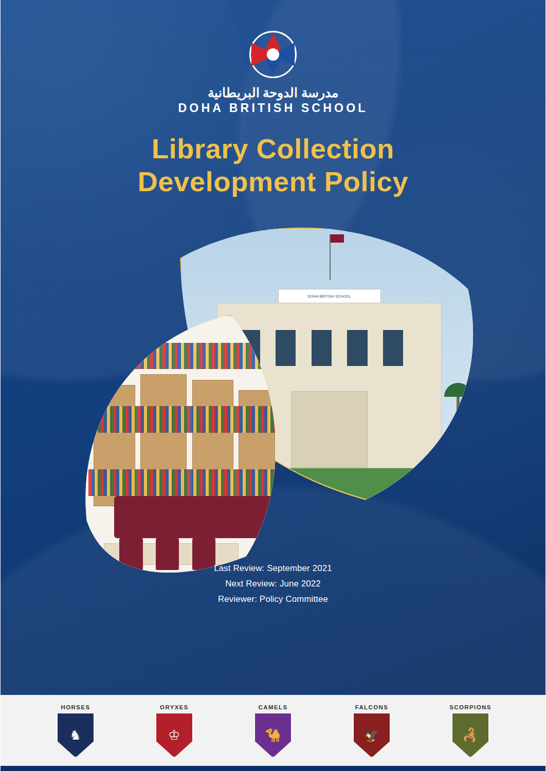مدرسة الدوحة البريطانية
DOHA BRITISH SCHOOL
Library Collection
Development Policy
DOHA BRITISH SCHOOL
Last Review: September 2021
Next Review: June 2022
Reviewer: Policy Committee
HORSES
♞
ORYXES
♔
CAMELS
🐪
FALCONS
🦅
SCORPIONS
🦂